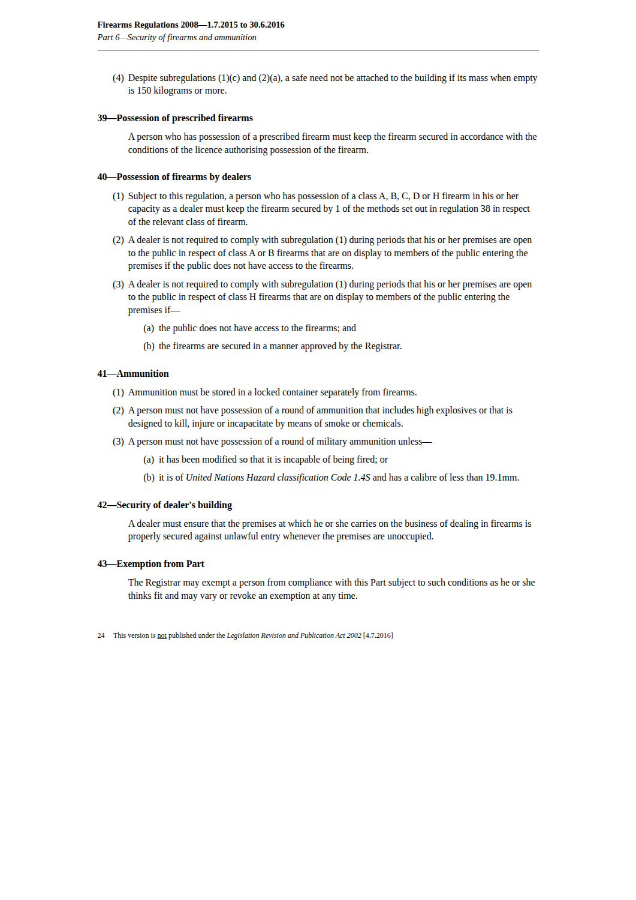Firearms Regulations 2008—1.7.2015 to 30.6.2016
Part 6—Security of firearms and ammunition
(4)
Despite subregulations (1)(c) and (2)(a), a safe need not be attached to the building if its mass when empty is 150 kilograms or more.
39—Possession of prescribed firearms
A person who has possession of a prescribed firearm must keep the firearm secured in accordance with the conditions of the licence authorising possession of the firearm.
40—Possession of firearms by dealers
(1)
Subject to this regulation, a person who has possession of a class A, B, C, D or H firearm in his or her capacity as a dealer must keep the firearm secured by 1 of the methods set out in regulation 38 in respect of the relevant class of firearm.
(2)
A dealer is not required to comply with subregulation (1) during periods that his or her premises are open to the public in respect of class A or B firearms that are on display to members of the public entering the premises if the public does not have access to the firearms.
(3)
A dealer is not required to comply with subregulation (1) during periods that his or her premises are open to the public in respect of class H firearms that are on display to members of the public entering the premises if—
(a)
the public does not have access to the firearms; and
(b)
the firearms are secured in a manner approved by the Registrar.
41—Ammunition
(1)
Ammunition must be stored in a locked container separately from firearms.
(2)
A person must not have possession of a round of ammunition that includes high explosives or that is designed to kill, injure or incapacitate by means of smoke or chemicals.
(3)
A person must not have possession of a round of military ammunition unless—
(a)
it has been modified so that it is incapable of being fired; or
(b)
it is of United Nations Hazard classification Code 1.4S and has a calibre of less than 19.1mm.
42—Security of dealer's building
A dealer must ensure that the premises at which he or she carries on the business of dealing in firearms is properly secured against unlawful entry whenever the premises are unoccupied.
43—Exemption from Part
The Registrar may exempt a person from compliance with this Part subject to such conditions as he or she thinks fit and may vary or revoke an exemption at any time.
24
This version is not published under the Legislation Revision and Publication Act 2002 [4.7.2016]